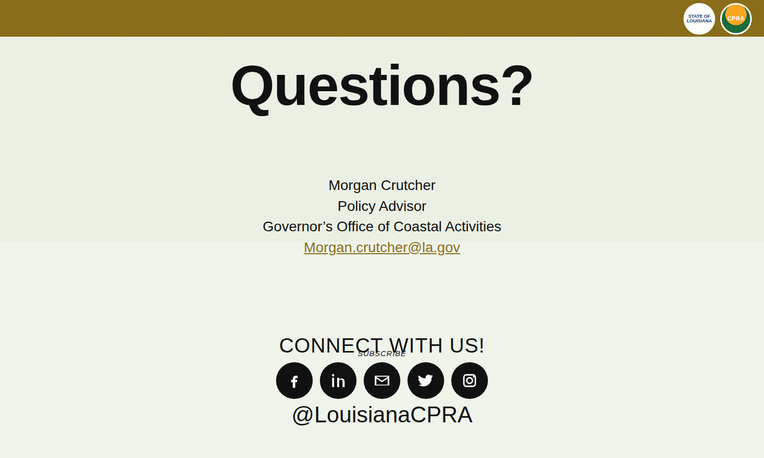STATE OF
LOUISIANA
CPRA
Questions?
Morgan Crutcher
Policy Advisor
Governor’s Office of Coastal Activities
Morgan.crutcher@la.gov
CONNECT WITH US!
SUBSCRIBE
@LouisianaCPRA